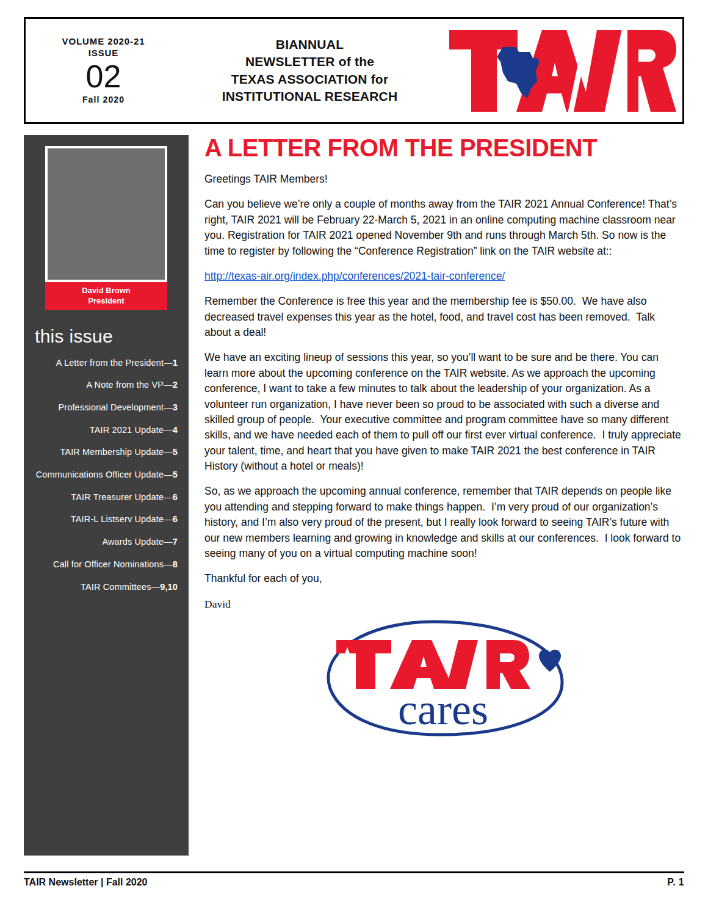VOLUME 2020-21
ISSUE
02
Fall 2020
BIANNUAL
NEWSLETTER of the
TEXAS ASSOCIATION for
INSTITUTIONAL RESEARCH
David Brown
President
this issue
A Letter from the President—1
A Note from the VP—2
Professional Development—3
TAIR 2021 Update—4
TAIR Membership Update—5
Communications Officer Update—5
TAIR Treasurer Update—6
TAIR-L Listserv Update—6
Awards Update—7
Call for Officer Nominations—8
TAIR Committees—9,10
A LETTER FROM THE PRESIDENT
Greetings TAIR Members!
Can you believe we’re only a couple of months away from the TAIR 2021 Annual Conference! That’s right, TAIR 2021 will be February 22-March 5, 2021 in an online computing machine classroom near you. Registration for TAIR 2021 opened November 9th and runs through March 5th. So now is the time to register by following the “Conference Registration” link on the TAIR website at::
http://texas-air.org/index.php/conferences/2021-tair-conference/
Remember the Conference is free this year and the membership fee is $50.00. We have also decreased travel expenses this year as the hotel, food, and travel cost has been removed. Talk about a deal!
We have an exciting lineup of sessions this year, so you’ll want to be sure and be there. You can learn more about the upcoming conference on the TAIR website. As we approach the upcoming conference, I want to take a few minutes to talk about the leadership of your organization. As a volunteer run organization, I have never been so proud to be associated with such a diverse and skilled group of people. Your executive committee and program committee have so many different skills, and we have needed each of them to pull off our first ever virtual conference. I truly appreciate your talent, time, and heart that you have given to make TAIR 2021 the best conference in TAIR History (without a hotel or meals)!
So, as we approach the upcoming annual conference, remember that TAIR depends on people like you attending and stepping forward to make things happen. I’m very proud of our organization’s history, and I’m also very proud of the present, but I really look forward to seeing TAIR’s future with our new members learning and growing in knowledge and skills at our conferences. I look forward to seeing many of you on a virtual computing machine soon!
Thankful for each of you,
David
cares
TAIR Newsletter | Fall 2020
P. 1